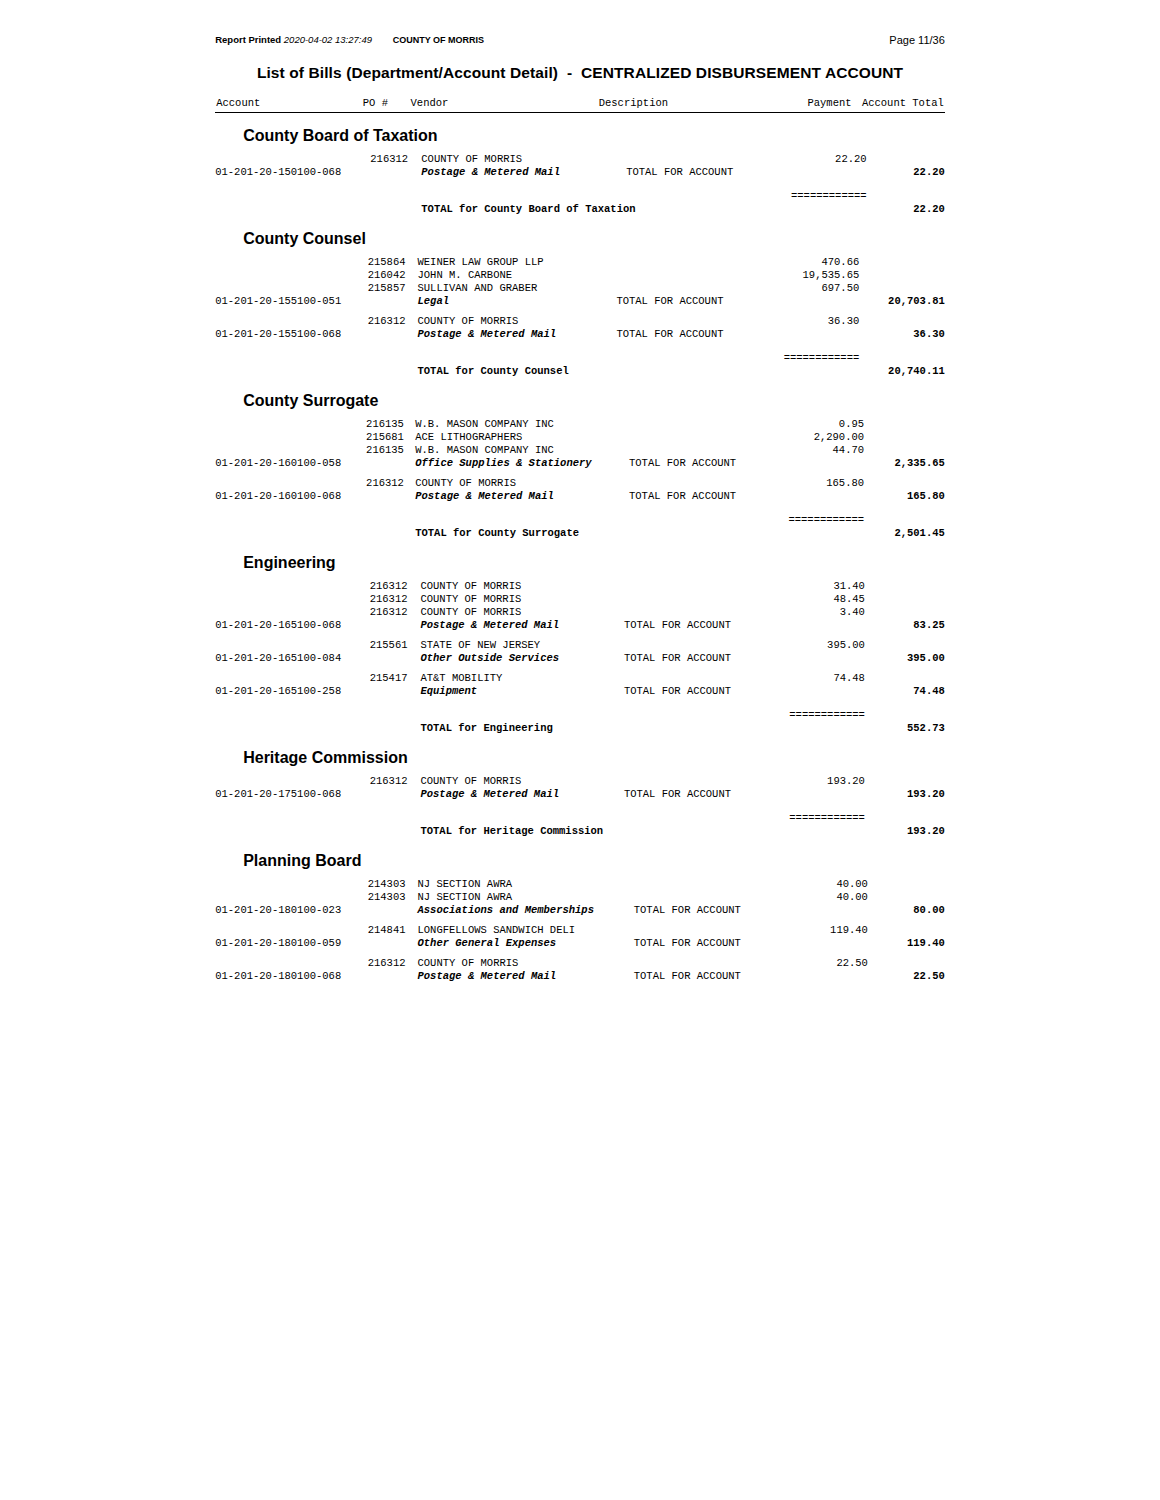Report Printed 2020-04-02 13:27:49 COUNTY OF MORRIS
Page 11/36
List of Bills (Department/Account Detail) - CENTRALIZED DISBURSEMENT ACCOUNT
| Account | PO # | Vendor | Description | Payment | Account Total |
County Board of Taxation
| | 216312 | COUNTY OF MORRIS | | 22.20 | |
| 01-201-20-150100-068 | | Postage & Metered Mail | TOTAL FOR ACCOUNT | | 22.20 |
| ============ | |
| | | TOTAL for County Board of Taxation | | 22.20 |
County Counsel
| | 215864 | WEINER LAW GROUP LLP | | 470.66 | |
| | 216042 | JOHN M. CARBONE | | 19,535.65 | |
| | 215857 | SULLIVAN AND GRABER | | 697.50 | |
| 01-201-20-155100-051 | | Legal | TOTAL FOR ACCOUNT | | 20,703.81 |
| | 216312 | COUNTY OF MORRIS | | 36.30 | |
| 01-201-20-155100-068 | | Postage & Metered Mail | TOTAL FOR ACCOUNT | | 36.30 |
| ============ | |
| | | TOTAL for County Counsel | | 20,740.11 |
County Surrogate
| | 216135 | W.B. MASON COMPANY INC | | 0.95 | |
| | 215681 | ACE LITHOGRAPHERS | | 2,290.00 | |
| | 216135 | W.B. MASON COMPANY INC | | 44.70 | |
| 01-201-20-160100-058 | | Office Supplies & Stationery | TOTAL FOR ACCOUNT | | 2,335.65 |
| | 216312 | COUNTY OF MORRIS | | 165.80 | |
| 01-201-20-160100-068 | | Postage & Metered Mail | TOTAL FOR ACCOUNT | | 165.80 |
| ============ | |
| | | TOTAL for County Surrogate | | 2,501.45 |
Engineering
| | 216312 | COUNTY OF MORRIS | | 31.40 | |
| | 216312 | COUNTY OF MORRIS | | 48.45 | |
| | 216312 | COUNTY OF MORRIS | | 3.40 | |
| 01-201-20-165100-068 | | Postage & Metered Mail | TOTAL FOR ACCOUNT | | 83.25 |
| | 215561 | STATE OF NEW JERSEY | | 395.00 | |
| 01-201-20-165100-084 | | Other Outside Services | TOTAL FOR ACCOUNT | | 395.00 |
| | 215417 | AT&T MOBILITY | | 74.48 | |
| 01-201-20-165100-258 | | Equipment | TOTAL FOR ACCOUNT | | 74.48 |
| ============ | |
| | | TOTAL for Engineering | | 552.73 |
Heritage Commission
| | 216312 | COUNTY OF MORRIS | | 193.20 | |
| 01-201-20-175100-068 | | Postage & Metered Mail | TOTAL FOR ACCOUNT | | 193.20 |
| ============ | |
| | | TOTAL for Heritage Commission | | 193.20 |
Planning Board
| | 214303 | NJ SECTION AWRA | | 40.00 | |
| | 214303 | NJ SECTION AWRA | | 40.00 | |
| 01-201-20-180100-023 | | Associations and Memberships | TOTAL FOR ACCOUNT | | 80.00 |
| | 214841 | LONGFELLOWS SANDWICH DELI | | 119.40 | |
| 01-201-20-180100-059 | | Other General Expenses | TOTAL FOR ACCOUNT | | 119.40 |
| | 216312 | COUNTY OF MORRIS | | 22.50 | |
| 01-201-20-180100-068 | | Postage & Metered Mail | TOTAL FOR ACCOUNT | | 22.50 |